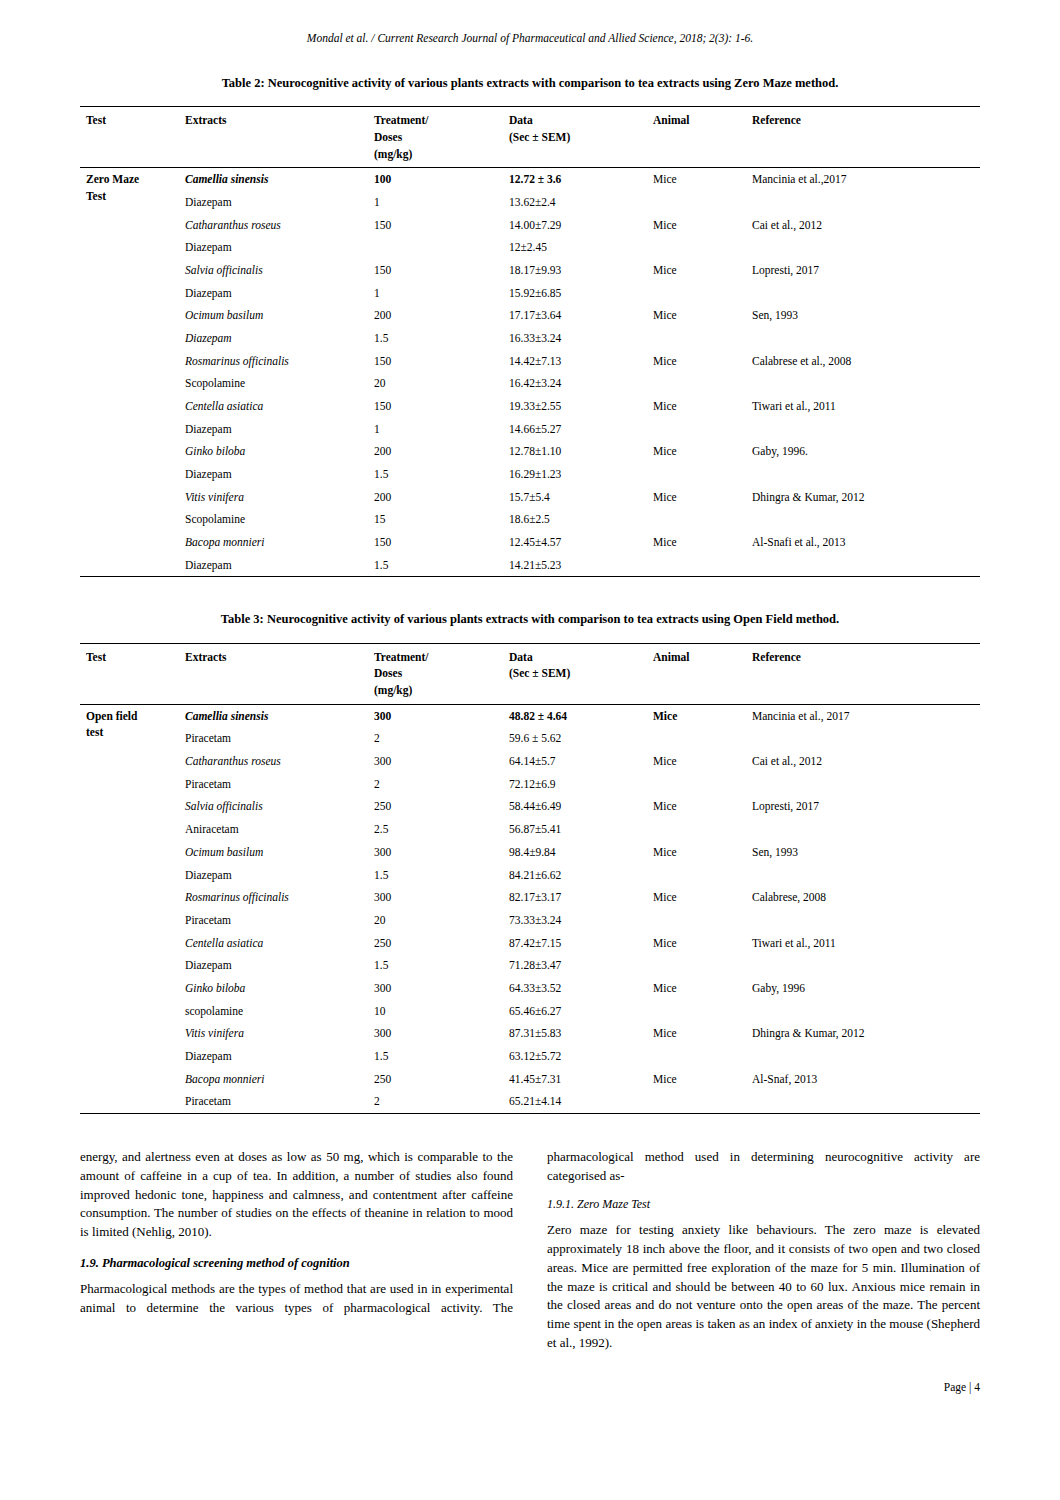Mondal et al. / Current Research Journal of Pharmaceutical and Allied Science, 2018; 2(3): 1-6.
Table 2: Neurocognitive activity of various plants extracts with comparison to tea extracts using Zero Maze method.
| Test | Extracts | Treatment/ Doses (mg/kg) | Data (Sec ± SEM) | Animal | Reference |
| --- | --- | --- | --- | --- | --- |
| Zero Maze Test | Camellia sinensis | 100 | 12.72 ± 3.6 | Mice | Mancinia et al.,2017 |
| Diazepam | 1 | 13.62±2.4 | | |
| | Catharanthus roseus | 150 | 14.00±7.29 | Mice | Cai et al., 2012 |
| | Diazepam | | 12±2.45 | | |
| | Salvia officinalis | 150 | 18.17±9.93 | Mice | Lopresti, 2017 |
| | Diazepam | 1 | 15.92±6.85 | | |
| | Ocimum basilum | 200 | 17.17±3.64 | Mice | Sen, 1993 |
| | Diazepam | 1.5 | 16.33±3.24 | | |
| | Rosmarinus officinalis | 150 | 14.42±7.13 | Mice | Calabrese et al., 2008 |
| | Scopolamine | 20 | 16.42±3.24 | | |
| | Centella asiatica | 150 | 19.33±2.55 | Mice | Tiwari et al., 2011 |
| | Diazepam | 1 | 14.66±5.27 | | |
| | Ginko biloba | 200 | 12.78±1.10 | Mice | Gaby, 1996. |
| | Diazepam | 1.5 | 16.29±1.23 | | |
| | Vitis vinifera | 200 | 15.7±5.4 | Mice | Dhingra & Kumar, 2012 |
| | Scopolamine | 15 | 18.6±2.5 | | |
| | Bacopa monnieri | 150 | 12.45±4.57 | Mice | Al-Snafi et al., 2013 |
| | Diazepam | 1.5 | 14.21±5.23 | | |
Table 3: Neurocognitive activity of various plants extracts with comparison to tea extracts using Open Field method.
| Test | Extracts | Treatment/ Doses (mg/kg) | Data (Sec ± SEM) | Animal | Reference |
| --- | --- | --- | --- | --- | --- |
| Open field test | Camellia sinensis | 300 | 48.82 ± 4.64 | Mice | Mancinia et al., 2017 |
| Piracetam | 2 | 59.6 ± 5.62 | | |
| | Catharanthus roseus | 300 | 64.14±5.7 | Mice | Cai et al., 2012 |
| | Piracetam | 2 | 72.12±6.9 | | |
| | Salvia officinalis | 250 | 58.44±6.49 | Mice | Lopresti, 2017 |
| | Aniracetam | 2.5 | 56.87±5.41 | | |
| | Ocimum basilum | 300 | 98.4±9.84 | Mice | Sen, 1993 |
| | Diazepam | 1.5 | 84.21±6.62 | | |
| | Rosmarinus officinalis | 300 | 82.17±3.17 | Mice | Calabrese, 2008 |
| | Piracetam | 20 | 73.33±3.24 | | |
| | Centella asiatica | 250 | 87.42±7.15 | Mice | Tiwari et al., 2011 |
| | Diazepam | 1.5 | 71.28±3.47 | | |
| | Ginko biloba | 300 | 64.33±3.52 | Mice | Gaby, 1996 |
| | scopolamine | 10 | 65.46±6.27 | | |
| | Vitis vinifera | 300 | 87.31±5.83 | Mice | Dhingra & Kumar, 2012 |
| | Diazepam | 1.5 | 63.12±5.72 | | |
| | Bacopa monnieri | 250 | 41.45±7.31 | Mice | Al-Snaf, 2013 |
| | Piracetam | 2 | 65.21±4.14 | | |
energy, and alertness even at doses as low as 50 mg, which is comparable to the amount of caffeine in a cup of tea. In addition, a number of studies also found improved hedonic tone, happiness and calmness, and contentment after caffeine consumption. The number of studies on the effects of theanine in relation to mood is limited (Nehlig, 2010).
1.9. Pharmacological screening method of cognition
Pharmacological methods are the types of method that are used in in experimental animal to determine the various types of pharmacological activity. The pharmacological method used in determining neurocognitive activity are categorised as-
1.9.1. Zero Maze Test
Zero maze for testing anxiety like behaviours. The zero maze is elevated approximately 18 inch above the floor, and it consists of two open and two closed areas. Mice are permitted free exploration of the maze for 5 min. Illumination of the maze is critical and should be between 40 to 60 lux. Anxious mice remain in the closed areas and do not venture onto the open areas of the maze. The percent time spent in the open areas is taken as an index of anxiety in the mouse (Shepherd et al., 1992).
Page | 4